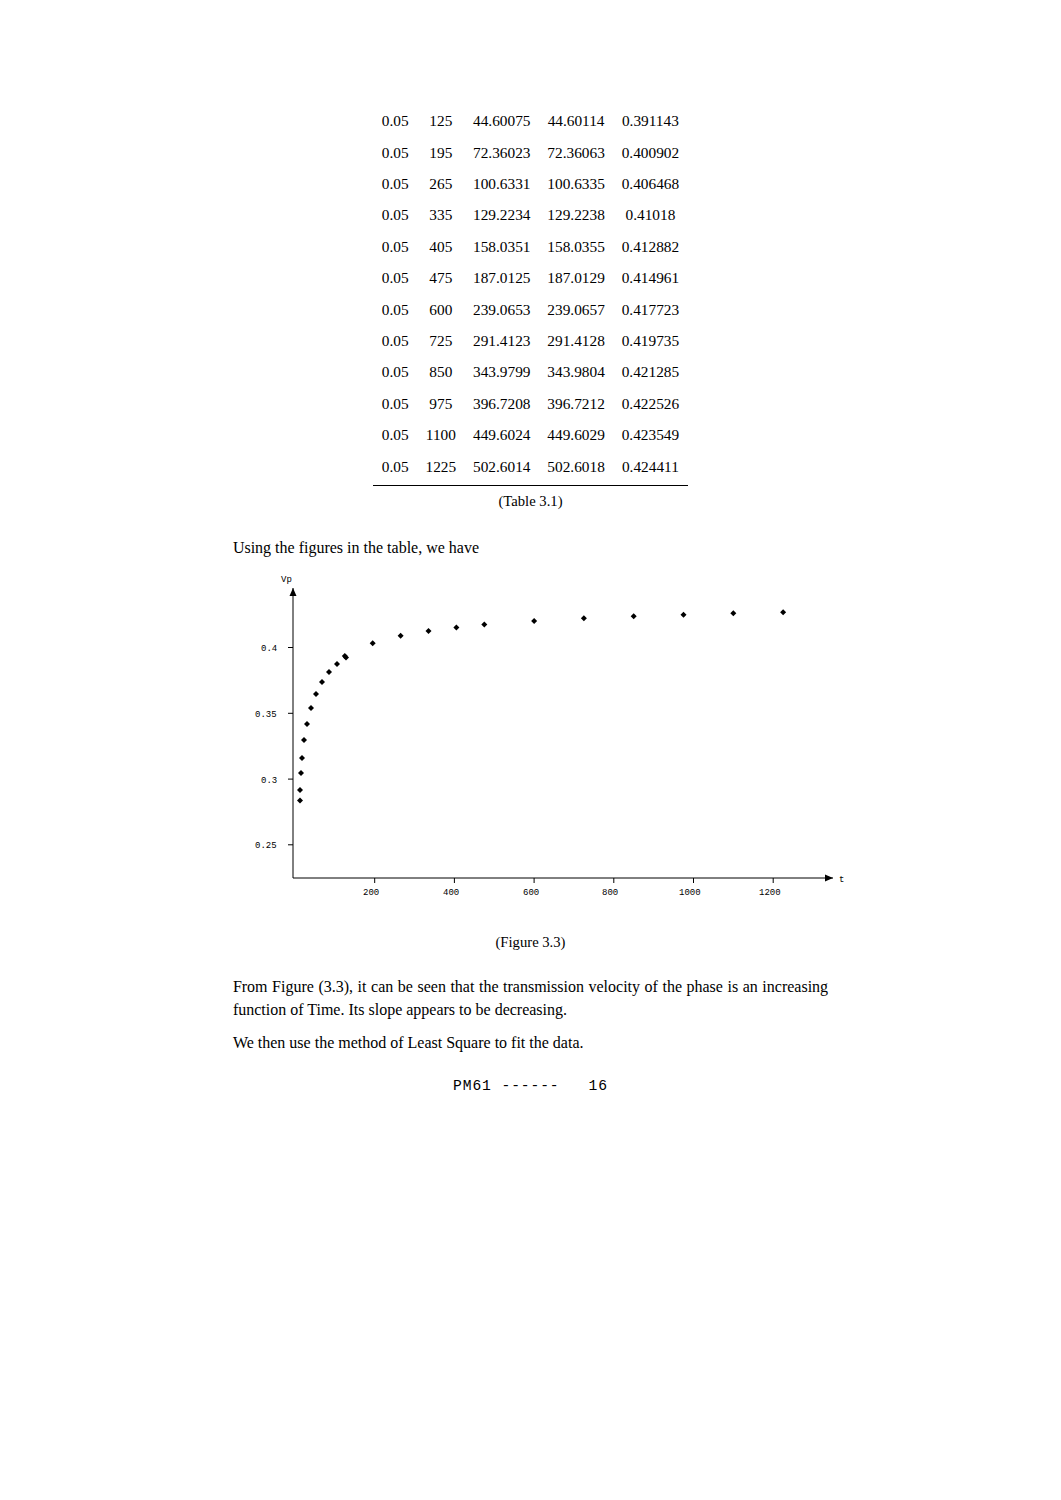| 0.05 | 125 | 44.60075 | 44.60114 | 0.391143 |
| 0.05 | 195 | 72.36023 | 72.36063 | 0.400902 |
| 0.05 | 265 | 100.6331 | 100.6335 | 0.406468 |
| 0.05 | 335 | 129.2234 | 129.2238 | 0.41018 |
| 0.05 | 405 | 158.0351 | 158.0355 | 0.412882 |
| 0.05 | 475 | 187.0125 | 187.0129 | 0.414961 |
| 0.05 | 600 | 239.0653 | 239.0657 | 0.417723 |
| 0.05 | 725 | 291.4123 | 291.4128 | 0.419735 |
| 0.05 | 850 | 343.9799 | 343.9804 | 0.421285 |
| 0.05 | 975 | 396.7208 | 396.7212 | 0.422526 |
| 0.05 | 1100 | 449.6024 | 449.6029 | 0.423549 |
| 0.05 | 1225 | 502.6014 | 502.6018 | 0.424411 |
(Table 3.1)
Using the figures in the table, we have
Vp t mapping: Vp 0.24 -> y=290 ; Vp 0.43 -> y=40 (linear) 0.25 0.3 0.35 0.4 200 400 600 800 1000 1200
(Figure 3.3)
From Figure (3.3), it can be seen that the transmission velocity of the phase is an increasing function of Time. Its slope appears to be decreasing.
We then use the method of Least Square to fit the data.
PM61 ------ 16